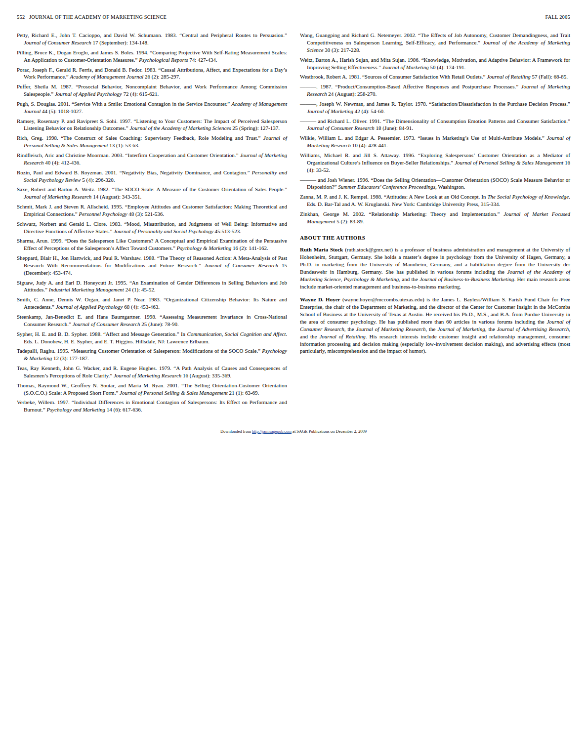552 Journal of the Academy of Marketing Science
Fall 2005
Petty, Richard E., John T. Cacioppo, and David W. Schumann. 1983. “Central and Peripheral Routes to Persuasion.” Journal of Consumer Research 17 (September): 134-148.
Pilling, Bruce K., Dogan Eroglu, and James S. Boles. 1994. “Comparing Projective With Self-Rating Measurement Scales: An Application to Customer-Orientation Measures.” Psychological Reports 74: 427-434.
Porac, Joseph F., Gerald R. Ferris, and Donald B. Fedor. 1983. “Causal Attributions, Affect, and Expectations for a Day’s Work Performance.” Academy of Management Journal 26 (2): 285-297.
Puffer, Sheila M. 1987. “Prosocial Behavior, Noncomplaint Behavior, and Work Performance Among Commission Salespeople.” Journal of Applied Psychology 72 (4): 615-621.
Pugh, S. Douglas. 2001. “Service With a Smile: Emotional Contagion in the Service Encounter.” Academy of Management Journal 44 (5): 1018-1027.
Ramsey, Rosemary P. and Ravipreet S. Sohi. 1997. “Listening to Your Customers: The Impact of Perceived Salesperson Listening Behavior on Relationship Outcomes.” Journal of the Academy of Marketing Sciences 25 (Spring): 127-137.
Rich, Greg. 1998. “The Construct of Sales Coaching: Supervisory Feedback, Role Modeling and Trust.” Journal of Personal Selling & Sales Management 13 (1): 53-63.
Rindfleisch, Aric and Christine Moorman. 2003. “Interfirm Cooperation and Customer Orientation.” Journal of Marketing Research 40 (4): 412-436.
Rozin, Paul and Edward B. Royzman. 2001. “Negativity Bias, Negativity Dominance, and Contagion.” Personality and Social Psychology Review 5 (4): 296-320.
Saxe, Robert and Barton A. Weitz. 1982. “The SOCO Scale: A Measure of the Customer Orientation of Sales People.” Journal of Marketing Research 14 (August): 343-351.
Schmit, Mark J. and Steven R. Allscheid. 1995. “Employee Attitudes and Customer Satisfaction: Making Theoretical and Empirical Connections.” Personnel Psychology 48 (3): 521-536.
Schwarz, Norbert and Gerald L. Clore. 1983. “Mood, Misattribution, and Judgments of Well Being: Informative and Directive Functions of Affective States.” Journal of Personality and Social Psychology 45:513-523.
Sharma, Arun. 1999. “Does the Salesperson Like Customers? A Conceptual and Empirical Examination of the Persuasive Effect of Perceptions of the Salesperson’s Affect Toward Customers.” Psychology & Marketing 16 (2): 141-162.
Sheppard, Blair H., Jon Hartwick, and Paul R. Warshaw. 1988. “The Theory of Reasoned Action: A Meta-Analysis of Past Research With Recommendations for Modifications and Future Research.” Journal of Consumer Research 15 (December): 453-474.
Siguaw, Judy A. and Earl D. Honeycutt Jr. 1995. “An Examination of Gender Differences in Selling Behaviors and Job Attitudes.” Industrial Marketing Management 24 (1): 45-52.
Smith, C. Anne, Dennis W. Organ, and Janet P. Near. 1983. “Organizational Citizenship Behavior: Its Nature and Antecedents.” Journal of Applied Psychology 68 (4): 453-463.
Steenkamp, Jan-Benedict E. and Hans Baumgartner. 1998. “Assessing Measurement Invariance in Cross-National Consumer Research.” Journal of Consumer Research 25 (June): 78-90.
Sypher, H. E. and B. D. Sypher. 1988. “Affect and Message Generation.” In Communication, Social Cognition and Affect. Eds. L. Donohew, H. E. Sypher, and E. T. Higgins. Hillsdale, NJ: Lawrence Erlbaum.
Tadepalli, Raghu. 1995. “Measuring Customer Orientation of Salesperson: Modifications of the SOCO Scale.” Psychology & Marketing 12 (3): 177-187.
Teas, Ray Kenneth, John G. Wacker, and R. Eugene Hughes. 1979. “A Path Analysis of Causes and Consequences of Salesmen’s Perceptions of Role Clarity.” Journal of Marketing Research 16 (August): 335-369.
Thomas, Raymond W., Geoffrey N. Soutar, and Maria M. Ryan. 2001. “The Selling Orientation-Customer Orientation (S.O.C.O.) Scale: A Proposed Short Form.” Journal of Personal Selling & Sales Management 21 (1): 63-69.
Verbeke, Willem. 1997. “Individual Differences in Emotional Contagion of Salespersons: Its Effect on Performance and Burnout.” Psychology and Marketing 14 (6): 617-636.
Wang, Guangping and Richard G. Netemeyer. 2002. “The Effects of Job Autonomy, Customer Demandingness, and Trait Competitiveness on Salesperson Learning, Self-Efficacy, and Performance.” Journal of the Academy of Marketing Science 30 (3): 217-228.
Weitz, Barton A., Harish Sujan, and Mita Sujan. 1986. “Knowledge, Motivation, and Adaptive Behavior: A Framework for Improving Selling Effectiveness.” Journal of Marketing 50 (4): 174-191.
Westbrook, Robert A. 1981. “Sources of Consumer Satisfaction With Retail Outlets.” Journal of Retailing 57 (Fall): 68-85.
———. 1987. “Product/Consumption-Based Affective Responses and Postpurchase Processes.” Journal of Marketing Research 24 (August): 258-270.
———, Joseph W. Newman, and James R. Taylor. 1978. “Satisfaction/Dissatisfaction in the Purchase Decision Process.” Journal of Marketing 42 (4): 54-60.
——— and Richard L. Oliver. 1991. “The Dimensionality of Consumption Emotion Patterns and Consumer Satisfaction.” Journal of Consumer Research 18 (June): 84-91.
Wilkie, William L. and Edgar A. Pessemier. 1973. “Issues in Marketing’s Use of Multi-Attribute Models.” Journal of Marketing Research 10 (4): 428-441.
Williams, Michael R. and Jill S. Attaway. 1996. “Exploring Salespersons’ Customer Orientation as a Mediator of Organizational Culture’s Influence on Buyer-Seller Relationships.” Journal of Personal Selling & Sales Management 16 (4): 33-52.
——— and Josh Wiener. 1996. “Does the Selling Orientation—Customer Orientation (SOCO) Scale Measure Behavior or Disposition?” Summer Educators’ Conference Proceedings, Washington.
Zanna, M. P. and J. K. Rempel. 1988. “Attitudes: A New Look at an Old Concept. In The Social Psychology of Knowledge. Eds. D. Bar-Tal and A. W. Kruglanski. New York: Cambridge University Press, 315-334.
Zinkhan, George M. 2002. “Relationship Marketing: Theory and Implementation.” Journal of Market Focused Management 5 (2): 83-89.
About the Authors
Ruth Maria Stock (ruth.stock@gmx.net) is a professor of business administration and management at the University of Hohenheim, Stuttgart, Germany. She holds a master’s degree in psychology from the University of Hagen, Germany, a Ph.D. in marketing from the University of Mannheim, Germany, and a habilitation degree from the University der Bundeswehr in Hamburg, Germany. She has published in various forums including the Journal of the Academy of Marketing Science, Psychology & Marketing, and the Journal of Business-to-Business Marketing. Her main research areas include market-oriented management and business-to-business marketing.
Wayne D. Hoyer (wayne.hoyer@mccombs.utexas.edu) is the James L. Bayless/William S. Farish Fund Chair for Free Enterprise, the chair of the Department of Marketing, and the director of the Center for Customer Insight in the McCombs School of Business at the University of Texas at Austin. He received his Ph.D., M.S., and B.A. from Purdue University in the area of consumer psychology. He has published more than 60 articles in various forums including the Journal of Consumer Research, the Journal of Marketing Research, the Journal of Marketing, the Journal of Advertising Research, and the Journal of Retailing. His research interests include customer insight and relationship management, consumer information processing and decision making (especially low-involvement decision making), and advertising effects (most particularly, miscomprehension and the impact of humor).
Downloaded from http://jam.sagepub.com at SAGE Publications on December 2, 2009